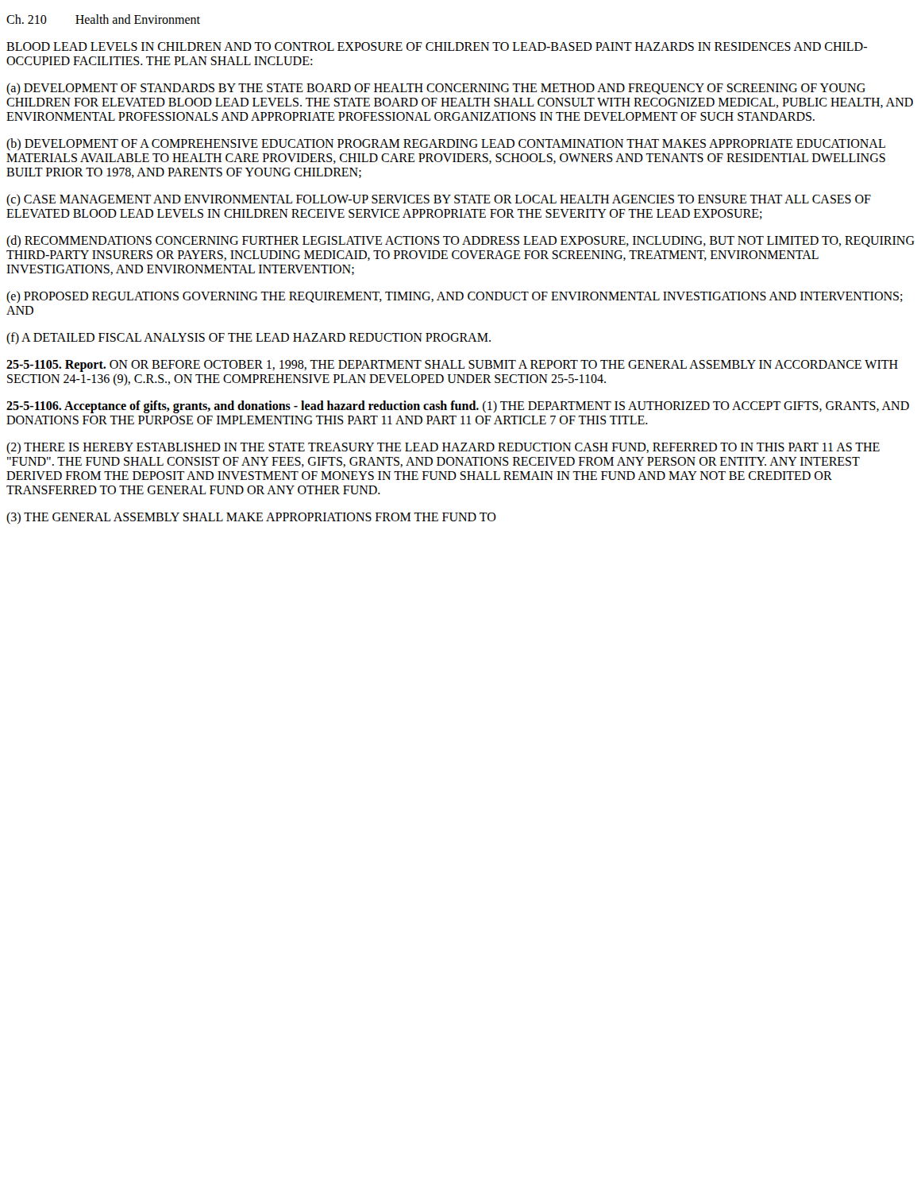Ch. 210 Health and Environment
BLOOD LEAD LEVELS IN CHILDREN AND TO CONTROL EXPOSURE OF CHILDREN TO LEAD-BASED PAINT HAZARDS IN RESIDENCES AND CHILD-OCCUPIED FACILITIES. THE PLAN SHALL INCLUDE:
(a) DEVELOPMENT OF STANDARDS BY THE STATE BOARD OF HEALTH CONCERNING THE METHOD AND FREQUENCY OF SCREENING OF YOUNG CHILDREN FOR ELEVATED BLOOD LEAD LEVELS. THE STATE BOARD OF HEALTH SHALL CONSULT WITH RECOGNIZED MEDICAL, PUBLIC HEALTH, AND ENVIRONMENTAL PROFESSIONALS AND APPROPRIATE PROFESSIONAL ORGANIZATIONS IN THE DEVELOPMENT OF SUCH STANDARDS.
(b) DEVELOPMENT OF A COMPREHENSIVE EDUCATION PROGRAM REGARDING LEAD CONTAMINATION THAT MAKES APPROPRIATE EDUCATIONAL MATERIALS AVAILABLE TO HEALTH CARE PROVIDERS, CHILD CARE PROVIDERS, SCHOOLS, OWNERS AND TENANTS OF RESIDENTIAL DWELLINGS BUILT PRIOR TO 1978, AND PARENTS OF YOUNG CHILDREN;
(c) CASE MANAGEMENT AND ENVIRONMENTAL FOLLOW-UP SERVICES BY STATE OR LOCAL HEALTH AGENCIES TO ENSURE THAT ALL CASES OF ELEVATED BLOOD LEAD LEVELS IN CHILDREN RECEIVE SERVICE APPROPRIATE FOR THE SEVERITY OF THE LEAD EXPOSURE;
(d) RECOMMENDATIONS CONCERNING FURTHER LEGISLATIVE ACTIONS TO ADDRESS LEAD EXPOSURE, INCLUDING, BUT NOT LIMITED TO, REQUIRING THIRD-PARTY INSURERS OR PAYERS, INCLUDING MEDICAID, TO PROVIDE COVERAGE FOR SCREENING, TREATMENT, ENVIRONMENTAL INVESTIGATIONS, AND ENVIRONMENTAL INTERVENTION;
(e) PROPOSED REGULATIONS GOVERNING THE REQUIREMENT, TIMING, AND CONDUCT OF ENVIRONMENTAL INVESTIGATIONS AND INTERVENTIONS; AND
(f) A DETAILED FISCAL ANALYSIS OF THE LEAD HAZARD REDUCTION PROGRAM.
25-5-1105. Report. ON OR BEFORE OCTOBER 1, 1998, THE DEPARTMENT SHALL SUBMIT A REPORT TO THE GENERAL ASSEMBLY IN ACCORDANCE WITH SECTION 24-1-136 (9), C.R.S., ON THE COMPREHENSIVE PLAN DEVELOPED UNDER SECTION 25-5-1104.
25-5-1106. Acceptance of gifts, grants, and donations - lead hazard reduction cash fund. (1) THE DEPARTMENT IS AUTHORIZED TO ACCEPT GIFTS, GRANTS, AND DONATIONS FOR THE PURPOSE OF IMPLEMENTING THIS PART 11 AND PART 11 OF ARTICLE 7 OF THIS TITLE.
(2) THERE IS HEREBY ESTABLISHED IN THE STATE TREASURY THE LEAD HAZARD REDUCTION CASH FUND, REFERRED TO IN THIS PART 11 AS THE "FUND". THE FUND SHALL CONSIST OF ANY FEES, GIFTS, GRANTS, AND DONATIONS RECEIVED FROM ANY PERSON OR ENTITY. ANY INTEREST DERIVED FROM THE DEPOSIT AND INVESTMENT OF MONEYS IN THE FUND SHALL REMAIN IN THE FUND AND MAY NOT BE CREDITED OR TRANSFERRED TO THE GENERAL FUND OR ANY OTHER FUND.
(3) THE GENERAL ASSEMBLY SHALL MAKE APPROPRIATIONS FROM THE FUND TO